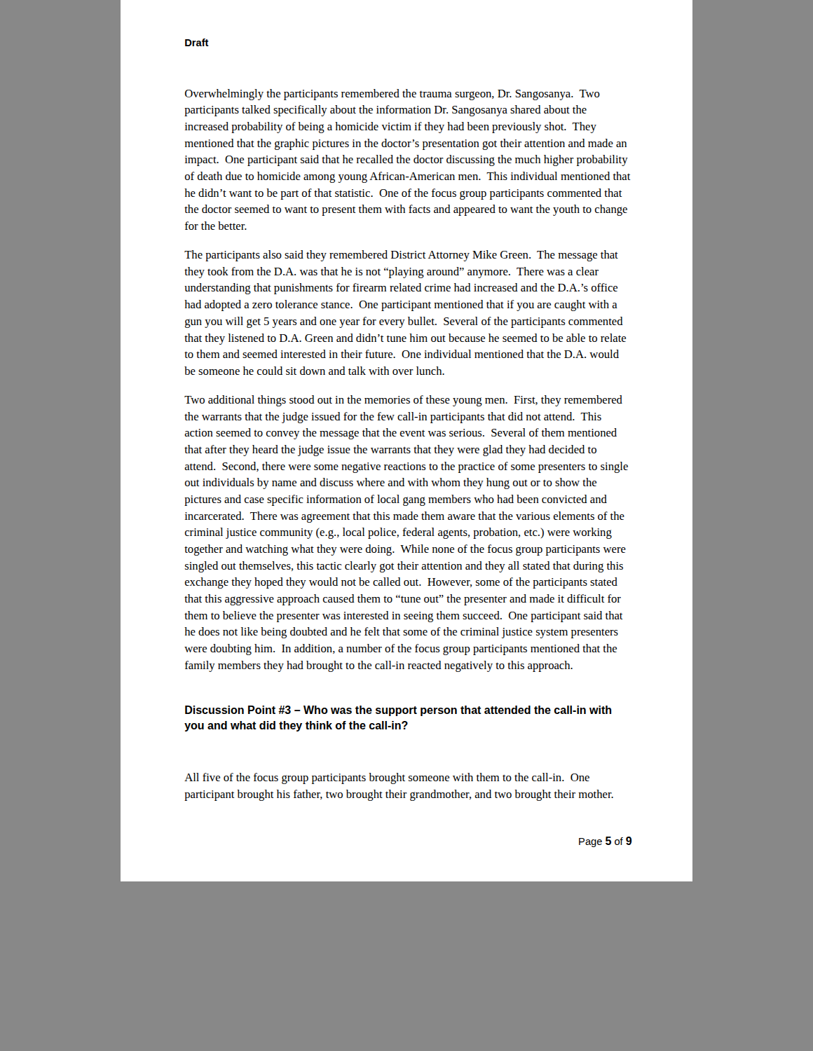Draft
Overwhelmingly the participants remembered the trauma surgeon, Dr. Sangosanya. Two participants talked specifically about the information Dr. Sangosanya shared about the increased probability of being a homicide victim if they had been previously shot. They mentioned that the graphic pictures in the doctor’s presentation got their attention and made an impact. One participant said that he recalled the doctor discussing the much higher probability of death due to homicide among young African-American men. This individual mentioned that he didn’t want to be part of that statistic. One of the focus group participants commented that the doctor seemed to want to present them with facts and appeared to want the youth to change for the better.
The participants also said they remembered District Attorney Mike Green. The message that they took from the D.A. was that he is not “playing around” anymore. There was a clear understanding that punishments for firearm related crime had increased and the D.A.’s office had adopted a zero tolerance stance. One participant mentioned that if you are caught with a gun you will get 5 years and one year for every bullet. Several of the participants commented that they listened to D.A. Green and didn’t tune him out because he seemed to be able to relate to them and seemed interested in their future. One individual mentioned that the D.A. would be someone he could sit down and talk with over lunch.
Two additional things stood out in the memories of these young men. First, they remembered the warrants that the judge issued for the few call-in participants that did not attend. This action seemed to convey the message that the event was serious. Several of them mentioned that after they heard the judge issue the warrants that they were glad they had decided to attend. Second, there were some negative reactions to the practice of some presenters to single out individuals by name and discuss where and with whom they hung out or to show the pictures and case specific information of local gang members who had been convicted and incarcerated. There was agreement that this made them aware that the various elements of the criminal justice community (e.g., local police, federal agents, probation, etc.) were working together and watching what they were doing. While none of the focus group participants were singled out themselves, this tactic clearly got their attention and they all stated that during this exchange they hoped they would not be called out. However, some of the participants stated that this aggressive approach caused them to “tune out” the presenter and made it difficult for them to believe the presenter was interested in seeing them succeed. One participant said that he does not like being doubted and he felt that some of the criminal justice system presenters were doubting him. In addition, a number of the focus group participants mentioned that the family members they had brought to the call-in reacted negatively to this approach.
Discussion Point #3 – Who was the support person that attended the call-in with you and what did they think of the call-in?
All five of the focus group participants brought someone with them to the call-in. One participant brought his father, two brought their grandmother, and two brought their mother.
Page 5 of 9